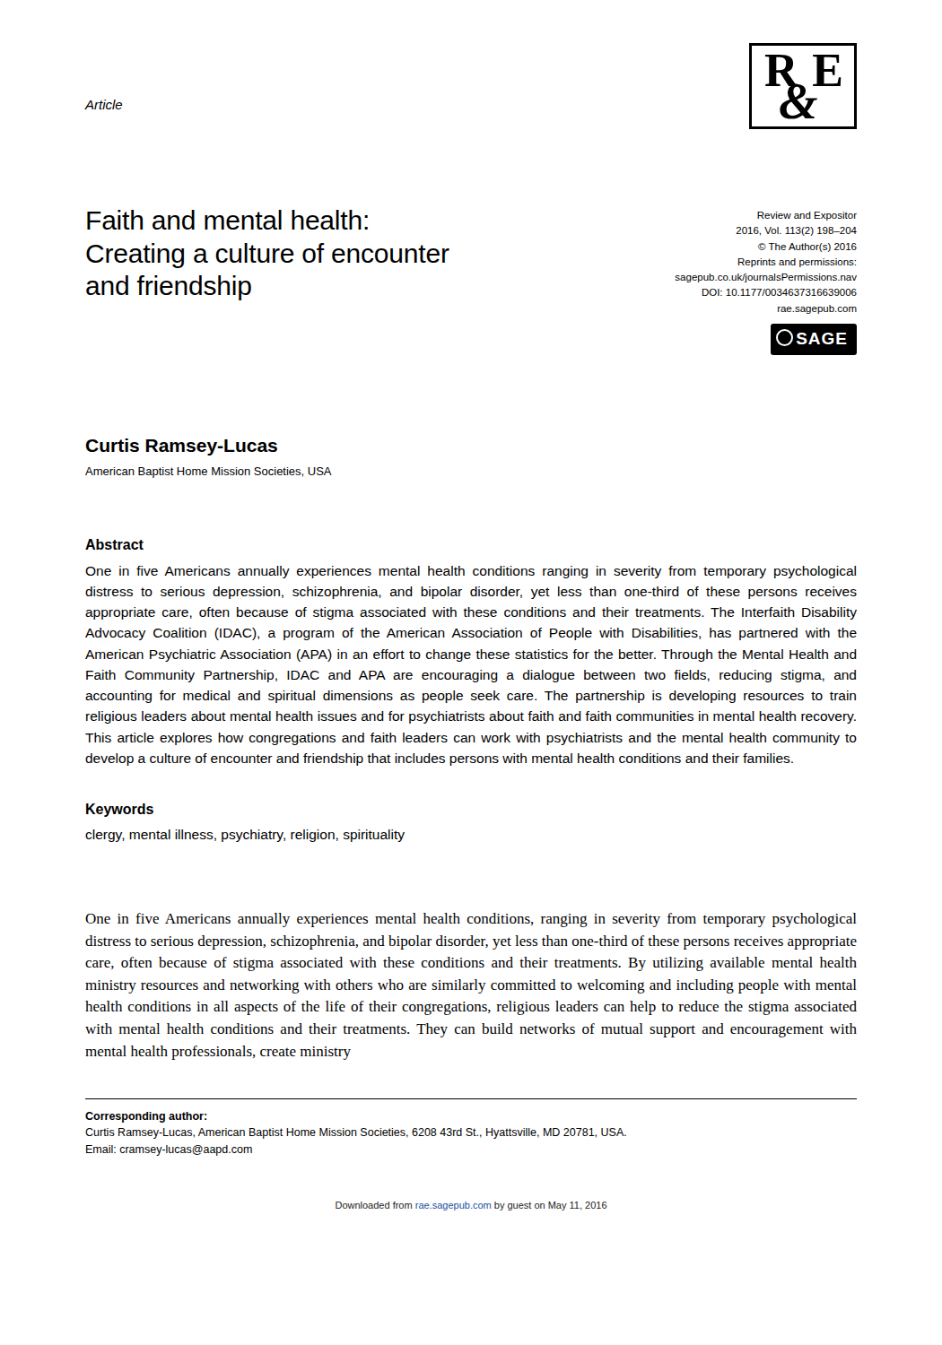RE&
Article
Faith and mental health:
Creating a culture of encounter
and friendship
Review and Expositor
2016, Vol. 113(2) 198–204
© The Author(s) 2016
Reprints and permissions:
sagepub.co.uk/journalsPermissions.nav
DOI: 10.1177/0034637316639006
rae.sagepub.com
SAGE
Curtis Ramsey-Lucas
American Baptist Home Mission Societies, USA
Abstract
One in five Americans annually experiences mental health conditions ranging in severity from temporary psychological distress to serious depression, schizophrenia, and bipolar disorder, yet less than one-third of these persons receives appropriate care, often because of stigma associated with these conditions and their treatments. The Interfaith Disability Advocacy Coalition (IDAC), a program of the American Association of People with Disabilities, has partnered with the American Psychiatric Association (APA) in an effort to change these statistics for the better. Through the Mental Health and Faith Community Partnership, IDAC and APA are encouraging a dialogue between two fields, reducing stigma, and accounting for medical and spiritual dimensions as people seek care. The partnership is developing resources to train religious leaders about mental health issues and for psychiatrists about faith and faith communities in mental health recovery. This article explores how congregations and faith leaders can work with psychiatrists and the mental health community to develop a culture of encounter and friendship that includes persons with mental health conditions and their families.
Keywords
clergy, mental illness, psychiatry, religion, spirituality
One in five Americans annually experiences mental health conditions, ranging in severity from temporary psychological distress to serious depression, schizophrenia, and bipolar disorder, yet less than one-third of these persons receives appropriate care, often because of stigma associated with these conditions and their treatments. By utilizing available mental health ministry resources and networking with others who are similarly committed to welcoming and including people with mental health conditions in all aspects of the life of their congregations, religious leaders can help to reduce the stigma associated with mental health conditions and their treatments. They can build networks of mutual support and encouragement with mental health professionals, create ministry
Corresponding author:
Curtis Ramsey-Lucas, American Baptist Home Mission Societies, 6208 43rd St., Hyattsville, MD 20781, USA.
Email: cramsey-lucas@aapd.com
Downloaded from rae.sagepub.com by guest on May 11, 2016